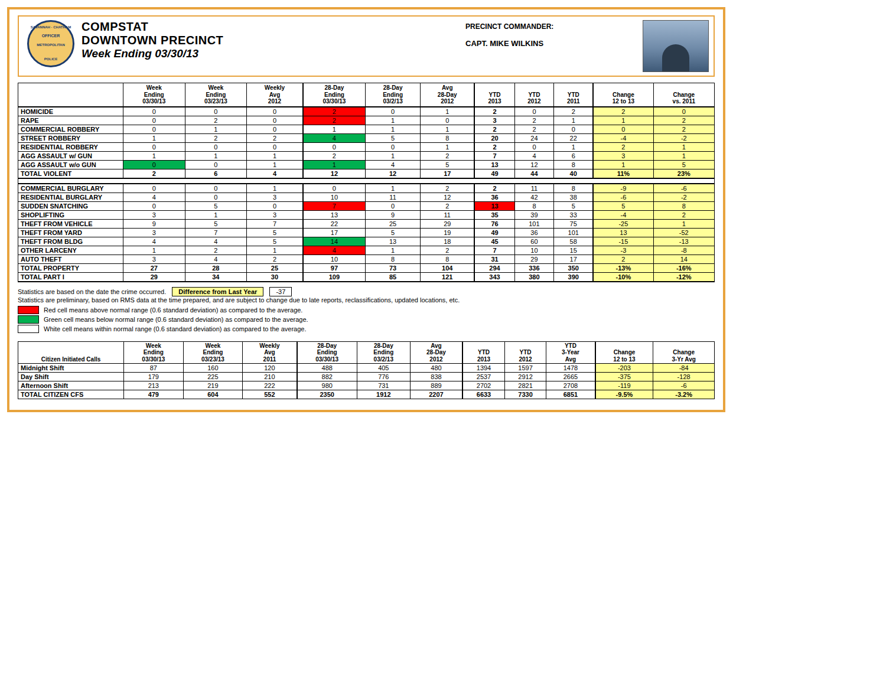SAVANNAH · CHATHAM OFFICER METROPOLITAN POLICE
COMPSTAT
DOWNTOWN PRECINCT
Week Ending 03/30/13
PRECINCT COMMANDER:
CAPT. MIKE WILKINS
| | Week Ending 03/30/13 | Week Ending 03/23/13 | Weekly Avg 2012 | 28-Day Ending 03/30/13 | 28-Day Ending 03/2/13 | Avg 28-Day 2012 | YTD 2013 | YTD 2012 | YTD 2011 | Change 12 to 13 | Change vs. 2011 |
| --- | --- | --- | --- | --- | --- | --- | --- | --- | --- | --- | --- |
| HOMICIDE | 0 | 0 | 0 | 2 | 0 | 1 | 2 | 0 | 2 | 2 | 0 |
| RAPE | 0 | 2 | 0 | 2 | 1 | 0 | 3 | 2 | 1 | 1 | 2 |
| COMMERCIAL ROBBERY | 0 | 1 | 0 | 1 | 1 | 1 | 2 | 2 | 0 | 0 | 2 |
| STREET ROBBERY | 1 | 2 | 2 | 4 | 5 | 8 | 20 | 24 | 22 | -4 | -2 |
| RESIDENTIAL ROBBERY | 0 | 0 | 0 | 0 | 0 | 1 | 2 | 0 | 1 | 2 | 1 |
| AGG ASSAULT w/ GUN | 1 | 1 | 1 | 2 | 1 | 2 | 7 | 4 | 6 | 3 | 1 |
| AGG ASSAULT w/o GUN | 0 | 0 | 1 | 1 | 4 | 5 | 13 | 12 | 8 | 1 | 5 |
| TOTAL VIOLENT | 2 | 6 | 4 | 12 | 12 | 17 | 49 | 44 | 40 | 11% | 23% |
| COMMERCIAL BURGLARY | 0 | 0 | 1 | 0 | 1 | 2 | 2 | 11 | 8 | -9 | -6 |
| RESIDENTIAL BURGLARY | 4 | 0 | 3 | 10 | 11 | 12 | 36 | 42 | 38 | -6 | -2 |
| SUDDEN SNATCHING | 0 | 5 | 0 | 7 | 0 | 2 | 13 | 8 | 5 | 5 | 8 |
| SHOPLIFTING | 3 | 1 | 3 | 13 | 9 | 11 | 35 | 39 | 33 | -4 | 2 |
| THEFT FROM VEHICLE | 9 | 5 | 7 | 22 | 25 | 29 | 76 | 101 | 75 | -25 | 1 |
| THEFT FROM YARD | 3 | 7 | 5 | 17 | 5 | 19 | 49 | 36 | 101 | 13 | -52 |
| THEFT FROM BLDG | 4 | 4 | 5 | 14 | 13 | 18 | 45 | 60 | 58 | -15 | -13 |
| OTHER LARCENY | 1 | 2 | 1 | 4 | 1 | 2 | 7 | 10 | 15 | -3 | -8 |
| AUTO THEFT | 3 | 4 | 2 | 10 | 8 | 8 | 31 | 29 | 17 | 2 | 14 |
| TOTAL PROPERTY | 27 | 28 | 25 | 97 | 73 | 104 | 294 | 336 | 350 | -13% | -16% |
| TOTAL PART I | 29 | 34 | 30 | 109 | 85 | 121 | 343 | 380 | 390 | -10% | -12% |
Statistics are based on the date the crime occurred. Difference from Last Year -37
Statistics are preliminary, based on RMS data at the time prepared, and are subject to change due to late reports, reclassifications, updated locations, etc.
Red cell means above normal range (0.6 standard deviation) as compared to the average.
Green cell means below normal range (0.6 standard deviation) as compared to the average.
White cell means within normal range (0.6 standard deviation) as compared to the average.
| Citizen Initiated Calls | Week Ending 03/30/13 | Week Ending 03/23/13 | Weekly Avg 2011 | 28-Day Ending 03/30/13 | 28-Day Ending 03/2/13 | Avg 28-Day 2012 | YTD 2013 | YTD 2012 | YTD 3-Year Avg | Change 12 to 13 | Change 3-Yr Avg |
| --- | --- | --- | --- | --- | --- | --- | --- | --- | --- | --- | --- |
| Midnight Shift | 87 | 160 | 120 | 488 | 405 | 480 | 1394 | 1597 | 1478 | -203 | -84 |
| Day Shift | 179 | 225 | 210 | 882 | 776 | 838 | 2537 | 2912 | 2665 | -375 | -128 |
| Afternoon Shift | 213 | 219 | 222 | 980 | 731 | 889 | 2702 | 2821 | 2708 | -119 | -6 |
| TOTAL CITIZEN CFS | 479 | 604 | 552 | 2350 | 1912 | 2207 | 6633 | 7330 | 6851 | -9.5% | -3.2% |